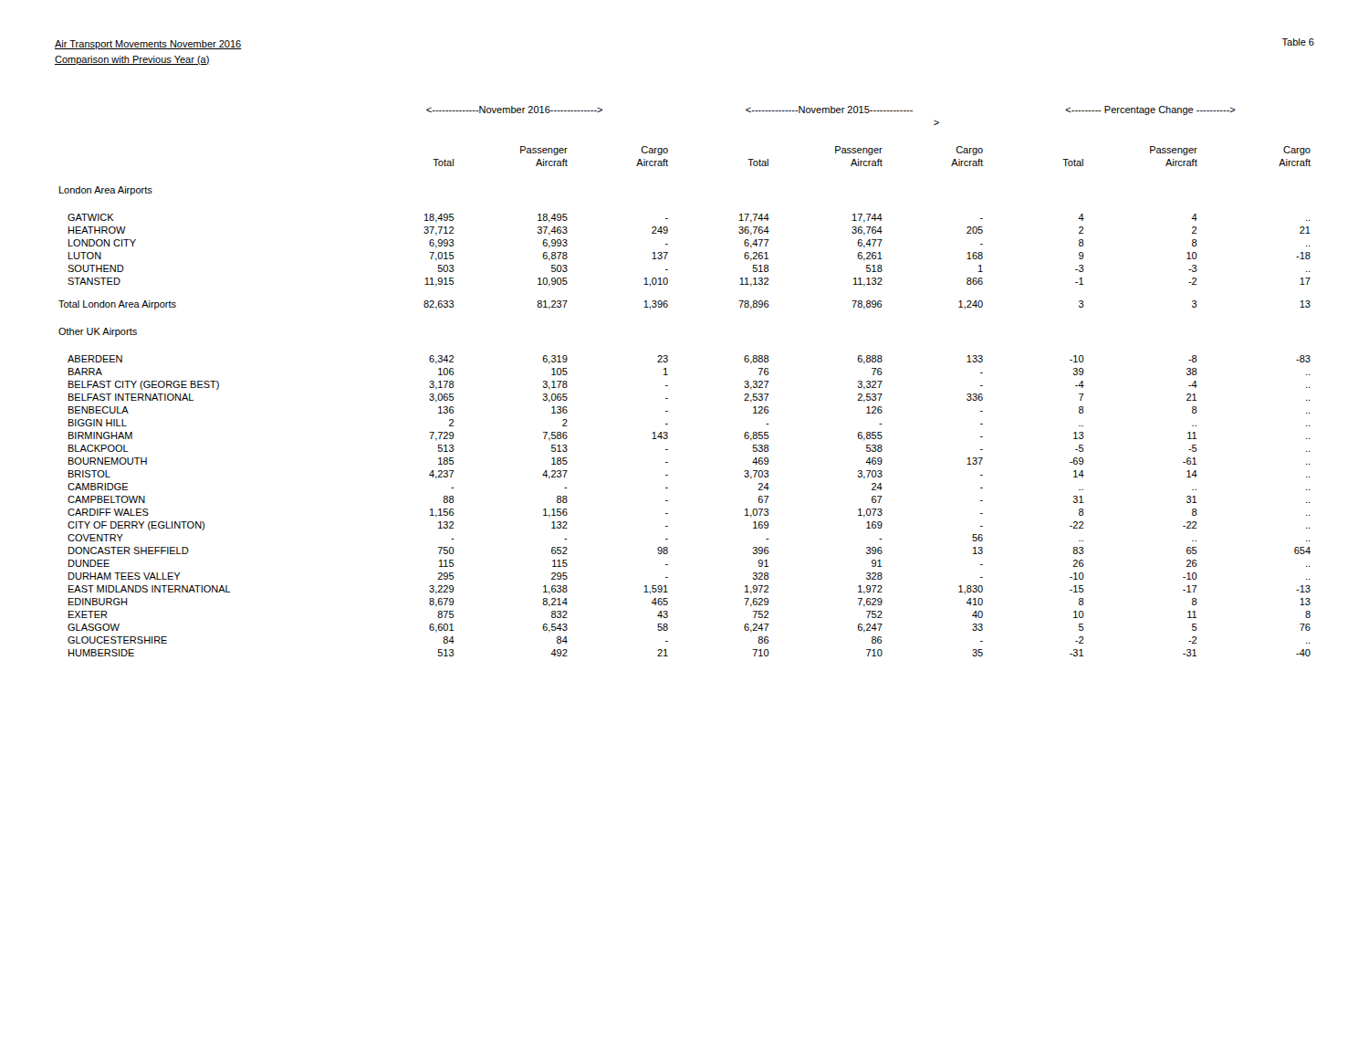Air Transport Movements November 2016
Comparison with Previous Year (a)
Table 6
| | <--------------November 2016--------------> | <--------------November 2015------------- | <--------- Percentage Change ----------> |
| | | | | | | > | | | |
| | | Passenger | Cargo | | Passenger | Cargo | | Passenger | Cargo |
| | Total | Aircraft | Aircraft | Total | Aircraft | Aircraft | Total | Aircraft | Aircraft |
| London Area Airports | |
| GATWICK | 18,495 | 18,495 | - | 17,744 | 17,744 | - | 4 | 4 | .. |
| HEATHROW | 37,712 | 37,463 | 249 | 36,764 | 36,764 | 205 | 2 | 2 | 21 |
| LONDON CITY | 6,993 | 6,993 | - | 6,477 | 6,477 | - | 8 | 8 | .. |
| LUTON | 7,015 | 6,878 | 137 | 6,261 | 6,261 | 168 | 9 | 10 | -18 |
| SOUTHEND | 503 | 503 | - | 518 | 518 | 1 | -3 | -3 | .. |
| STANSTED | 11,915 | 10,905 | 1,010 | 11,132 | 11,132 | 866 | -1 | -2 | 17 |
| Total London Area Airports | 82,633 | 81,237 | 1,396 | 78,896 | 78,896 | 1,240 | 3 | 3 | 13 |
| Other UK Airports | |
| ABERDEEN | 6,342 | 6,319 | 23 | 6,888 | 6,888 | 133 | -10 | -8 | -83 |
| BARRA | 106 | 105 | 1 | 76 | 76 | - | 39 | 38 | .. |
| BELFAST CITY (GEORGE BEST) | 3,178 | 3,178 | - | 3,327 | 3,327 | - | -4 | -4 | .. |
| BELFAST INTERNATIONAL | 3,065 | 3,065 | - | 2,537 | 2,537 | 336 | 7 | 21 | .. |
| BENBECULA | 136 | 136 | - | 126 | 126 | - | 8 | 8 | .. |
| BIGGIN HILL | 2 | 2 | - | - | - | - | .. | .. | .. |
| BIRMINGHAM | 7,729 | 7,586 | 143 | 6,855 | 6,855 | - | 13 | 11 | .. |
| BLACKPOOL | 513 | 513 | - | 538 | 538 | - | -5 | -5 | .. |
| BOURNEMOUTH | 185 | 185 | - | 469 | 469 | 137 | -69 | -61 | .. |
| BRISTOL | 4,237 | 4,237 | - | 3,703 | 3,703 | - | 14 | 14 | .. |
| CAMBRIDGE | - | - | - | 24 | 24 | - | .. | .. | .. |
| CAMPBELTOWN | 88 | 88 | - | 67 | 67 | - | 31 | 31 | .. |
| CARDIFF WALES | 1,156 | 1,156 | - | 1,073 | 1,073 | - | 8 | 8 | .. |
| CITY OF DERRY (EGLINTON) | 132 | 132 | - | 169 | 169 | - | -22 | -22 | .. |
| COVENTRY | - | - | - | - | - | 56 | .. | .. | .. |
| DONCASTER SHEFFIELD | 750 | 652 | 98 | 396 | 396 | 13 | 83 | 65 | 654 |
| DUNDEE | 115 | 115 | - | 91 | 91 | - | 26 | 26 | .. |
| DURHAM TEES VALLEY | 295 | 295 | - | 328 | 328 | - | -10 | -10 | .. |
| EAST MIDLANDS INTERNATIONAL | 3,229 | 1,638 | 1,591 | 1,972 | 1,972 | 1,830 | -15 | -17 | -13 |
| EDINBURGH | 8,679 | 8,214 | 465 | 7,629 | 7,629 | 410 | 8 | 8 | 13 |
| EXETER | 875 | 832 | 43 | 752 | 752 | 40 | 10 | 11 | 8 |
| GLASGOW | 6,601 | 6,543 | 58 | 6,247 | 6,247 | 33 | 5 | 5 | 76 |
| GLOUCESTERSHIRE | 84 | 84 | - | 86 | 86 | - | -2 | -2 | .. |
| HUMBERSIDE | 513 | 492 | 21 | 710 | 710 | 35 | -31 | -31 | -40 |